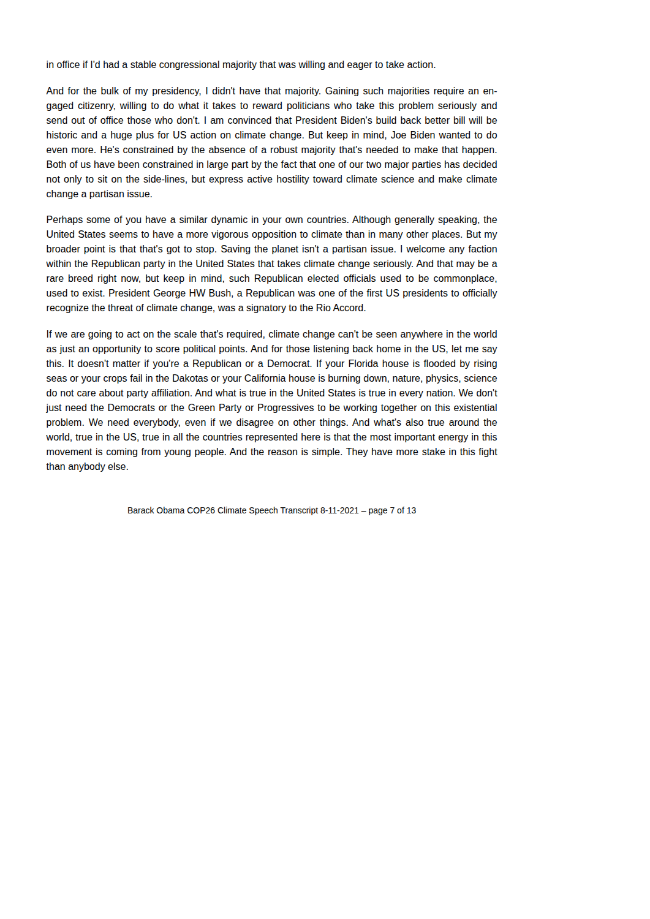in office if I'd had a stable congressional majority that was willing and eager to take action.
And for the bulk of my presidency, I didn't have that majority. Gaining such majorities require an engaged citizenry, willing to do what it takes to reward politicians who take this problem seriously and send out of office those who don't. I am convinced that President Biden's build back better bill will be historic and a huge plus for US action on climate change. But keep in mind, Joe Biden wanted to do even more. He's constrained by the absence of a robust majority that's needed to make that happen. Both of us have been constrained in large part by the fact that one of our two major parties has decided not only to sit on the side-lines, but express active hostility toward climate science and make climate change a partisan issue.
Perhaps some of you have a similar dynamic in your own countries. Although generally speaking, the United States seems to have a more vigorous opposition to climate than in many other places. But my broader point is that that's got to stop. Saving the planet isn't a partisan issue. I welcome any faction within the Republican party in the United States that takes climate change seriously. And that may be a rare breed right now, but keep in mind, such Republican elected officials used to be commonplace, used to exist. President George HW Bush, a Republican was one of the first US presidents to officially recognize the threat of climate change, was a signatory to the Rio Accord.
If we are going to act on the scale that's required, climate change can't be seen anywhere in the world as just an opportunity to score political points. And for those listening back home in the US, let me say this. It doesn't matter if you're a Republican or a Democrat. If your Florida house is flooded by rising seas or your crops fail in the Dakotas or your California house is burning down, nature, physics, science do not care about party affiliation. And what is true in the United States is true in every nation. We don't just need the Democrats or the Green Party or Progressives to be working together on this existential problem. We need everybody, even if we disagree on other things. And what's also true around the world, true in the US, true in all the countries represented here is that the most important energy in this movement is coming from young people. And the reason is simple. They have more stake in this fight than anybody else.
Barack Obama COP26 Climate Speech Transcript 8-11-2021 – page 7 of 13